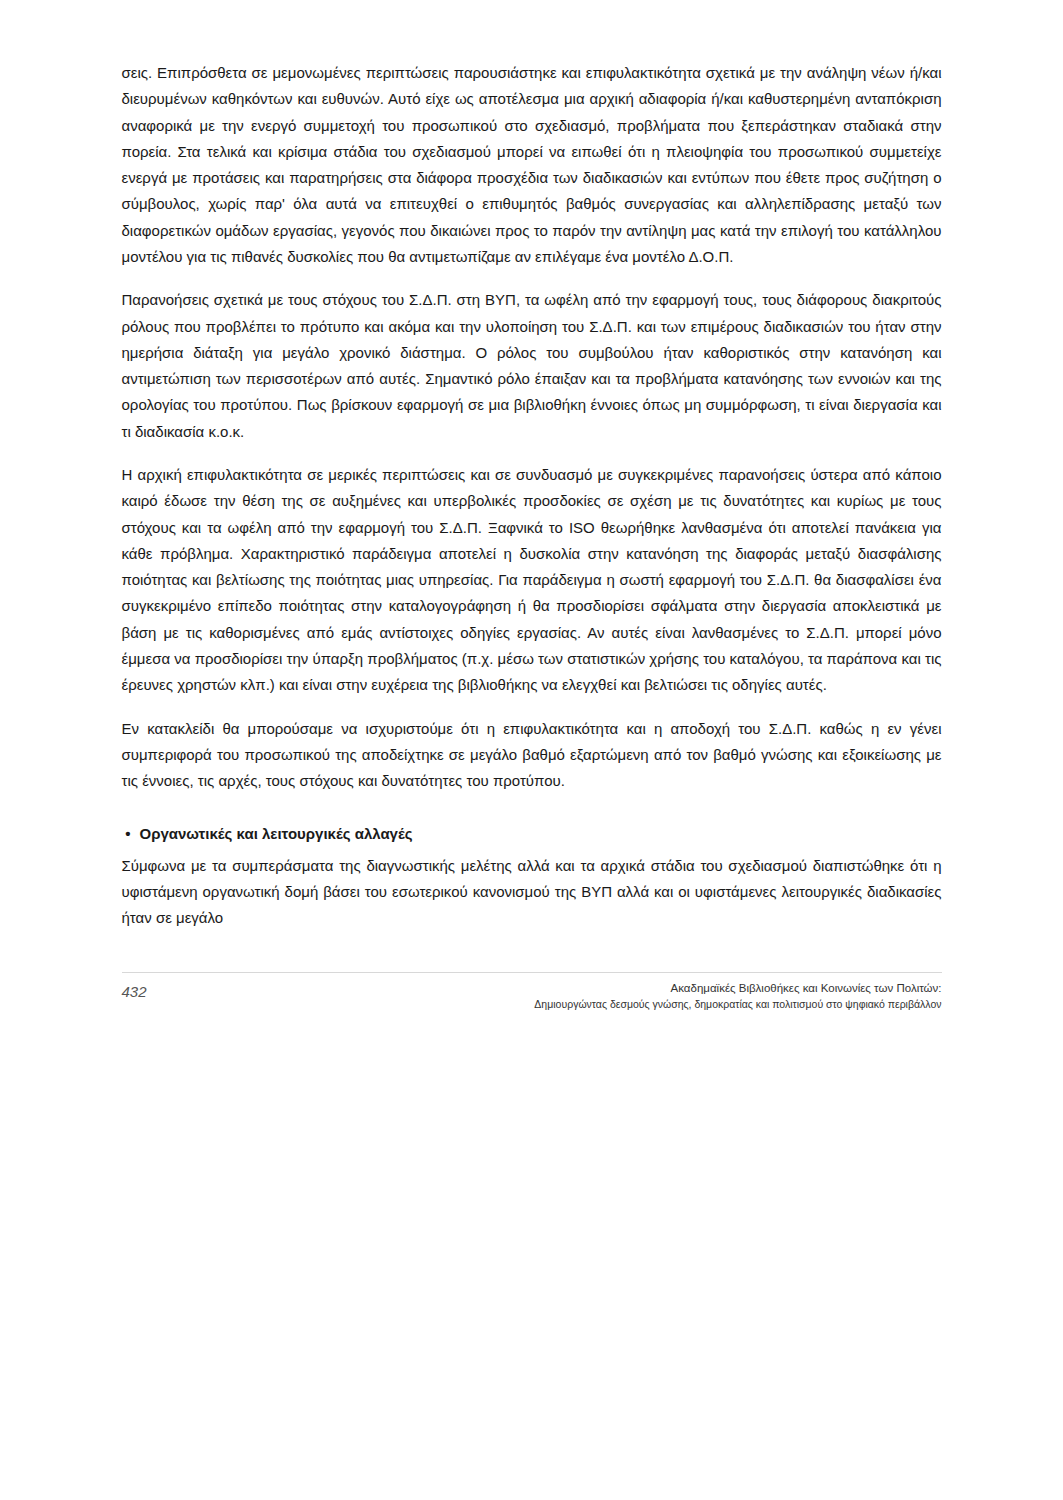σεις. Επιπρόσθετα σε μεμονωμένες περιπτώσεις παρουσιάστηκε και επιφυλακτικότητα σχετικά με την ανάληψη νέων ή/και διευρυμένων καθηκόντων και ευθυνών. Αυτό είχε ως αποτέλεσμα μια αρχική αδιαφορία ή/και καθυστερημένη ανταπόκριση αναφορικά με την ενεργό συμμετοχή του προσωπικού στο σχεδιασμό, προβλήματα που ξεπεράστηκαν σταδιακά στην πορεία. Στα τελικά και κρίσιμα στάδια του σχεδιασμού μπορεί να ειπωθεί ότι η πλειοψηφία του προσωπικού συμμετείχε ενεργά με προτάσεις και παρατηρήσεις στα διάφορα προσχέδια των διαδικασιών και εντύπων που έθετε προς συζήτηση ο σύμβουλος, χωρίς παρ' όλα αυτά να επιτευχθεί ο επιθυμητός βαθμός συνεργασίας και αλληλεπίδρασης μεταξύ των διαφορετικών ομάδων εργασίας, γεγονός που δικαιώνει προς το παρόν την αντίληψη μας κατά την επιλογή του κατάλληλου μοντέλου για τις πιθανές δυσκολίες που θα αντιμετωπίζαμε αν επιλέγαμε ένα μοντέλο Δ.Ο.Π.
Παρανοήσεις σχετικά με τους στόχους του Σ.Δ.Π. στη ΒΥΠ, τα ωφέλη από την εφαρμογή τους, τους διάφορους διακριτούς ρόλους που προβλέπει το πρότυπο και ακόμα και την υλοποίηση του Σ.Δ.Π. και των επιμέρους διαδικασιών του ήταν στην ημερήσια διάταξη για μεγάλο χρονικό διάστημα. Ο ρόλος του συμβούλου ήταν καθοριστικός στην κατανόηση και αντιμετώπιση των περισσοτέρων από αυτές. Σημαντικό ρόλο έπαιξαν και τα προβλήματα κατανόησης των εννοιών και της ορολογίας του προτύπου. Πως βρίσκουν εφαρμογή σε μια βιβλιοθήκη έννοιες όπως μη συμμόρφωση, τι είναι διεργασία και τι διαδικασία κ.ο.κ.
Η αρχική επιφυλακτικότητα σε μερικές περιπτώσεις και σε συνδυασμό με συγκεκριμένες παρανοήσεις ύστερα από κάποιο καιρό έδωσε την θέση της σε αυξημένες και υπερβολικές προσδοκίες σε σχέση με τις δυνατότητες και κυρίως με τους στόχους και τα ωφέλη από την εφαρμογή του Σ.Δ.Π. Ξαφνικά το ISO θεωρήθηκε λανθασμένα ότι αποτελεί πανάκεια για κάθε πρόβλημα. Χαρακτηριστικό παράδειγμα αποτελεί η δυσκολία στην κατανόηση της διαφοράς μεταξύ διασφάλισης ποιότητας και βελτίωσης της ποιότητας μιας υπηρεσίας. Για παράδειγμα η σωστή εφαρμογή του Σ.Δ.Π. θα διασφαλίσει ένα συγκεκριμένο επίπεδο ποιότητας στην καταλογογράφηση ή θα προσδιορίσει σφάλματα στην διεργασία αποκλειστικά με βάση με τις καθορισμένες από εμάς αντίστοιχες οδηγίες εργασίας. Αν αυτές είναι λανθασμένες το Σ.Δ.Π. μπορεί μόνο έμμεσα να προσδιορίσει την ύπαρξη προβλήματος (π.χ. μέσω των στατιστικών χρήσης του καταλόγου, τα παράπονα και τις έρευνες χρηστών κλπ.) και είναι στην ευχέρεια της βιβλιοθήκης να ελεγχθεί και βελτιώσει τις οδηγίες αυτές.
Εν κατακλείδι θα μπορούσαμε να ισχυριστούμε ότι η επιφυλακτικότητα και η αποδοχή του Σ.Δ.Π. καθώς η εν γένει συμπεριφορά του προσωπικού της αποδείχτηκε σε μεγάλο βαθμό εξαρτώμενη από τον βαθμό γνώσης και εξοικείωσης με τις έννοιες, τις αρχές, τους στόχους και δυνατότητες του προτύπου.
Οργανωτικές και λειτουργικές αλλαγές
Σύμφωνα με τα συμπεράσματα της διαγνωστικής μελέτης αλλά και τα αρχικά στάδια του σχεδιασμού διαπιστώθηκε ότι η υφιστάμενη οργανωτική δομή βάσει του εσωτερικού κανονισμού της ΒΥΠ αλλά και οι υφιστάμενες λειτουργικές διαδικασίες ήταν σε μεγάλο
432 Ακαδημαϊκές Βιβλιοθήκες και Κοινωνίες των Πολιτών: Δημιουργώντας δεσμούς γνώσης, δημοκρατίας και πολιτισμού στο ψηφιακό περιβάλλον